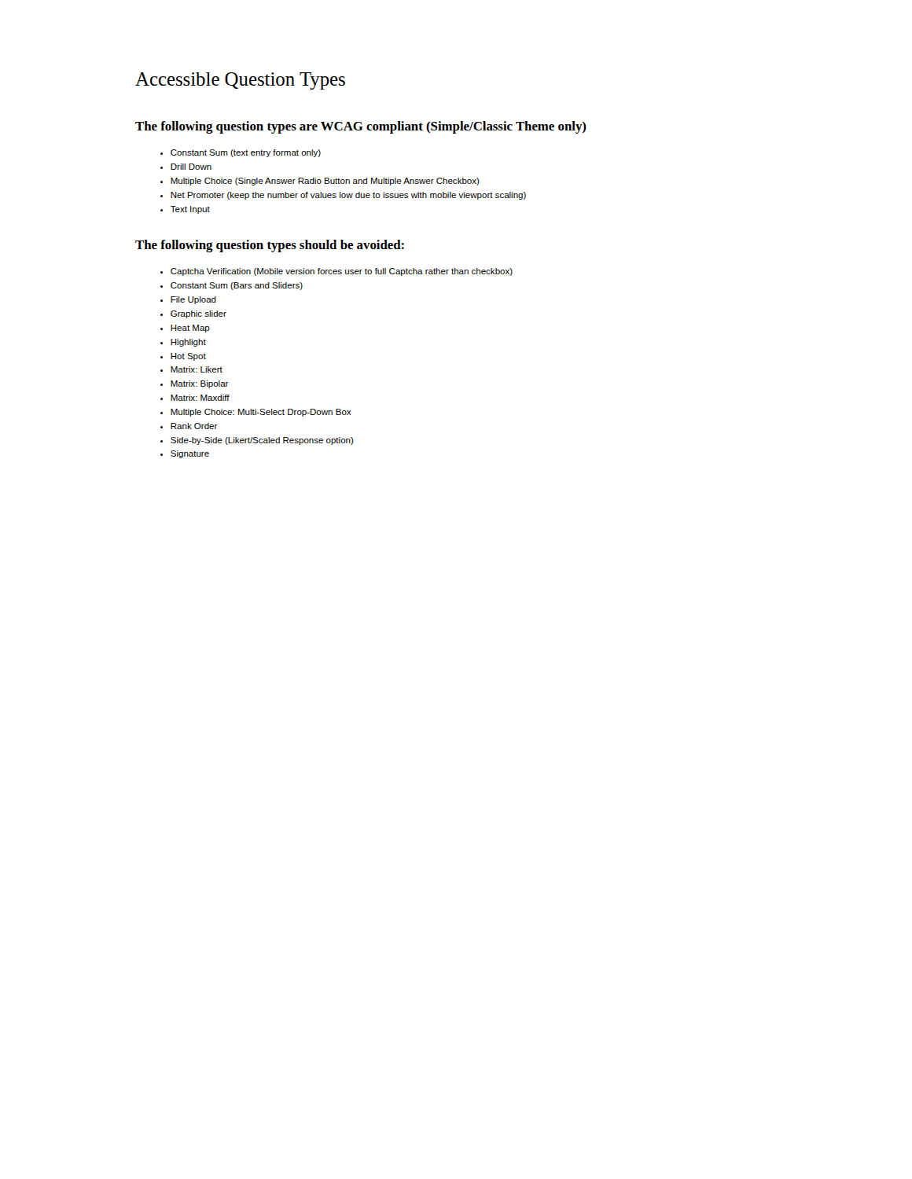Accessible Question Types
The following question types are WCAG compliant (Simple/Classic Theme only)
Constant Sum (text entry format only)
Drill Down
Multiple Choice (Single Answer Radio Button and Multiple Answer Checkbox)
Net Promoter (keep the number of values low due to issues with mobile viewport scaling)
Text Input
The following question types should be avoided:
Captcha Verification (Mobile version forces user to full Captcha rather than checkbox)
Constant Sum (Bars and Sliders)
File Upload
Graphic slider
Heat Map
Highlight
Hot Spot
Matrix: Likert
Matrix: Bipolar
Matrix: Maxdiff
Multiple Choice: Multi-Select Drop-Down Box
Rank Order
Side-by-Side (Likert/Scaled Response option)
Signature